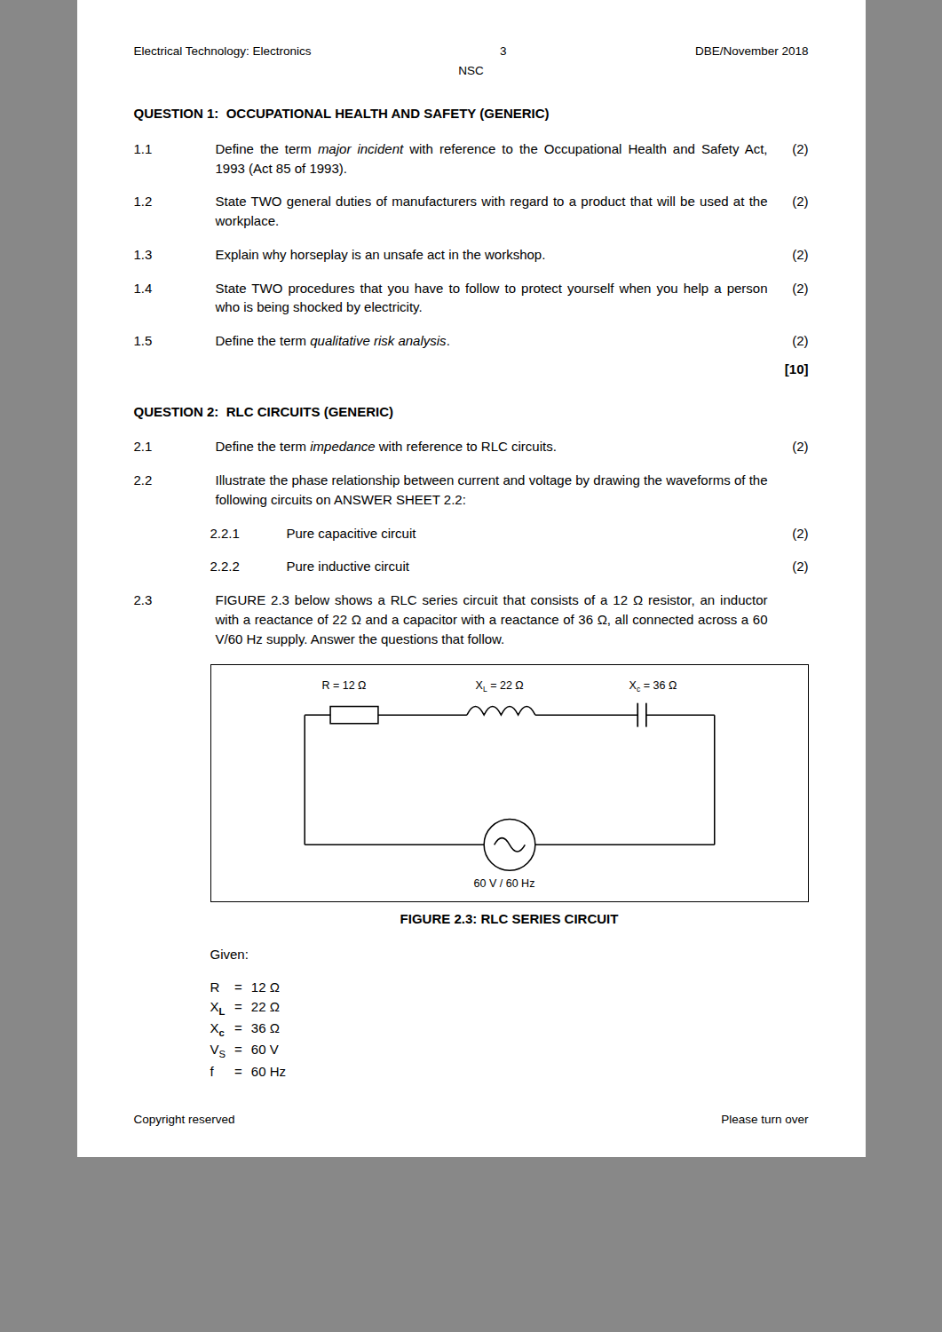Electrical Technology: Electronics
3
DBE/November 2018
NSC
QUESTION 1: OCCUPATIONAL HEALTH AND SAFETY (GENERIC)
1.1
Define the term major incident with reference to the Occupational Health and Safety Act, 1993 (Act 85 of 1993).
(2)
1.2
State TWO general duties of manufacturers with regard to a product that will be used at the workplace.
(2)
1.3
Explain why horseplay is an unsafe act in the workshop.
(2)
1.4
State TWO procedures that you have to follow to protect yourself when you help a person who is being shocked by electricity.
(2)
1.5
Define the term qualitative risk analysis.
(2)
[10]
QUESTION 2: RLC CIRCUITS (GENERIC)
2.1
Define the term impedance with reference to RLC circuits.
(2)
2.2
Illustrate the phase relationship between current and voltage by drawing the waveforms of the following circuits on ANSWER SHEET 2.2:
2.2.1
Pure capacitive circuit
(2)
2.2.2
Pure inductive circuit
(2)
2.3
FIGURE 2.3 below shows a RLC series circuit that consists of a 12 Ω resistor, an inductor with a reactance of 22 Ω and a capacitor with a reactance of 36 Ω, all connected across a 60 V/60 Hz supply. Answer the questions that follow.
R = 12 Ω XL = 22 Ω Xc = 36 Ω 60 V / 60 Hz
FIGURE 2.3: RLC SERIES CIRCUIT
Given:
| R | = | 12 Ω |
| X L | = | 22 Ω |
| X c | = | 36 Ω |
| V S | = | 60 V |
| f | = | 60 Hz |
Copyright reserved
Please turn over